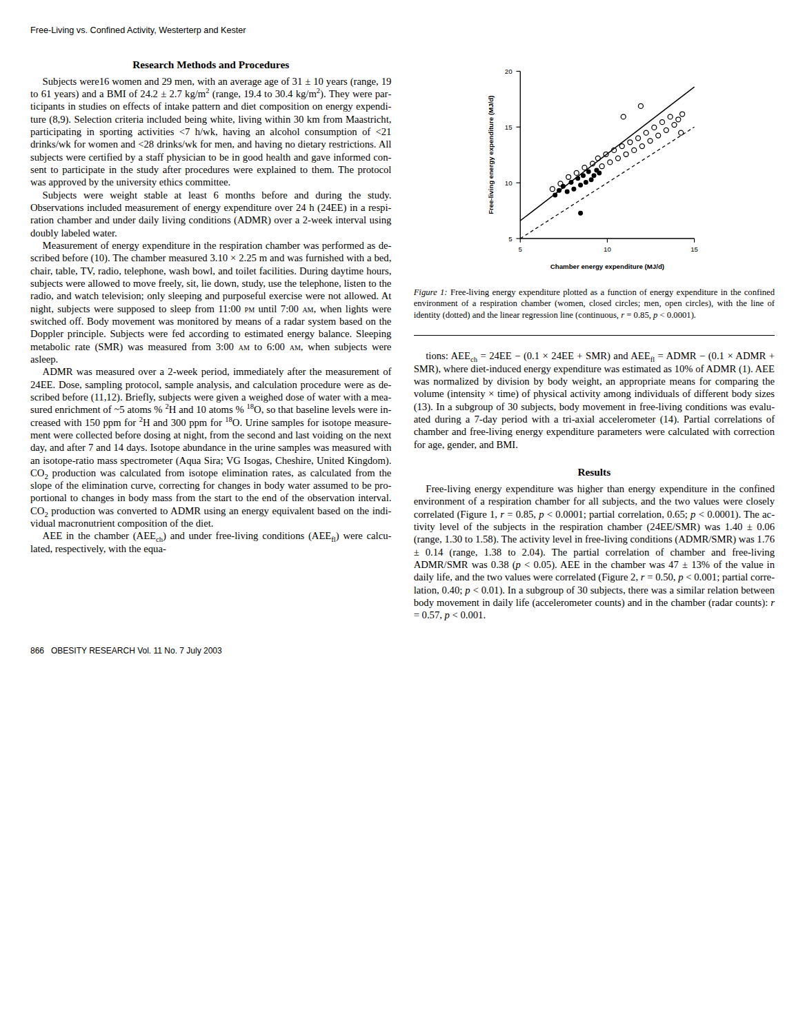Free-Living vs. Confined Activity, Westerterp and Kester
Research Methods and Procedures
Subjects were16 women and 29 men, with an average age of 31 ± 10 years (range, 19 to 61 years) and a BMI of 24.2 ± 2.7 kg/m2 (range, 19.4 to 30.4 kg/m2). They were participants in studies on effects of intake pattern and diet composition on energy expenditure (8,9). Selection criteria included being white, living within 30 km from Maastricht, participating in sporting activities <7 h/wk, having an alcohol consumption of <21 drinks/wk for women and <28 drinks/wk for men, and having no dietary restrictions. All subjects were certified by a staff physician to be in good health and gave informed consent to participate in the study after procedures were explained to them. The protocol was approved by the university ethics committee.
Subjects were weight stable at least 6 months before and during the study. Observations included measurement of energy expenditure over 24 h (24EE) in a respiration chamber and under daily living conditions (ADMR) over a 2-week interval using doubly labeled water.
Measurement of energy expenditure in the respiration chamber was performed as described before (10). The chamber measured 3.10 × 2.25 m and was furnished with a bed, chair, table, TV, radio, telephone, wash bowl, and toilet facilities. During daytime hours, subjects were allowed to move freely, sit, lie down, study, use the telephone, listen to the radio, and watch television; only sleeping and purposeful exercise were not allowed. At night, subjects were supposed to sleep from 11:00 pm until 7:00 am, when lights were switched off. Body movement was monitored by means of a radar system based on the Doppler principle. Subjects were fed according to estimated energy balance. Sleeping metabolic rate (SMR) was measured from 3:00 am to 6:00 am, when subjects were asleep.
ADMR was measured over a 2-week period, immediately after the measurement of 24EE. Dose, sampling protocol, sample analysis, and calculation procedure were as described before (11,12). Briefly, subjects were given a weighed dose of water with a measured enrichment of ~5 atoms % 2H and 10 atoms % 18O, so that baseline levels were increased with 150 ppm for 2H and 300 ppm for 18O. Urine samples for isotope measurement were collected before dosing at night, from the second and last voiding on the next day, and after 7 and 14 days. Isotope abundance in the urine samples was measured with an isotope-ratio mass spectrometer (Aqua Sira; VG Isogas, Cheshire, United Kingdom). CO2 production was calculated from isotope elimination rates, as calculated from the slope of the elimination curve, correcting for changes in body water assumed to be proportional to changes in body mass from the start to the end of the observation interval. CO2 production was converted to ADMR using an energy equivalent based on the individual macronutrient composition of the diet.
AEE in the chamber (AEEch) and under free-living conditions (AEEfl) were calculated, respectively, with the equa-
5 10 15 20 5 10 15 Chamber energy expenditure (MJ/d) Free-living energy expenditure (MJ/d)
Figure 1: Free-living energy expenditure plotted as a function of energy expenditure in the confined environment of a respiration chamber (women, closed circles; men, open circles), with the line of identity (dotted) and the linear regression line (continuous, r = 0.85, p < 0.0001).
tions: AEEch = 24EE − (0.1 × 24EE + SMR) and AEEfl = ADMR − (0.1 × ADMR + SMR), where diet-induced energy expenditure was estimated as 10% of ADMR (1). AEE was normalized by division by body weight, an appropriate means for comparing the volume (intensity × time) of physical activity among individuals of different body sizes (13). In a subgroup of 30 subjects, body movement in free-living conditions was evaluated during a 7-day period with a tri-axial accelerometer (14). Partial correlations of chamber and free-living energy expenditure parameters were calculated with correction for age, gender, and BMI.
Results
Free-living energy expenditure was higher than energy expenditure in the confined environment of a respiration chamber for all subjects, and the two values were closely correlated (Figure 1, r = 0.85, p < 0.0001; partial correlation, 0.65; p < 0.0001). The activity level of the subjects in the respiration chamber (24EE/SMR) was 1.40 ± 0.06 (range, 1.30 to 1.58). The activity level in free-living conditions (ADMR/SMR) was 1.76 ± 0.14 (range, 1.38 to 2.04). The partial correlation of chamber and free-living ADMR/SMR was 0.38 (p < 0.05). AEE in the chamber was 47 ± 13% of the value in daily life, and the two values were correlated (Figure 2, r = 0.50, p < 0.001; partial correlation, 0.40; p < 0.01). In a subgroup of 30 subjects, there was a similar relation between body movement in daily life (accelerometer counts) and in the chamber (radar counts): r = 0.57, p < 0.001.
866 OBESITY RESEARCH Vol. 11 No. 7 July 2003